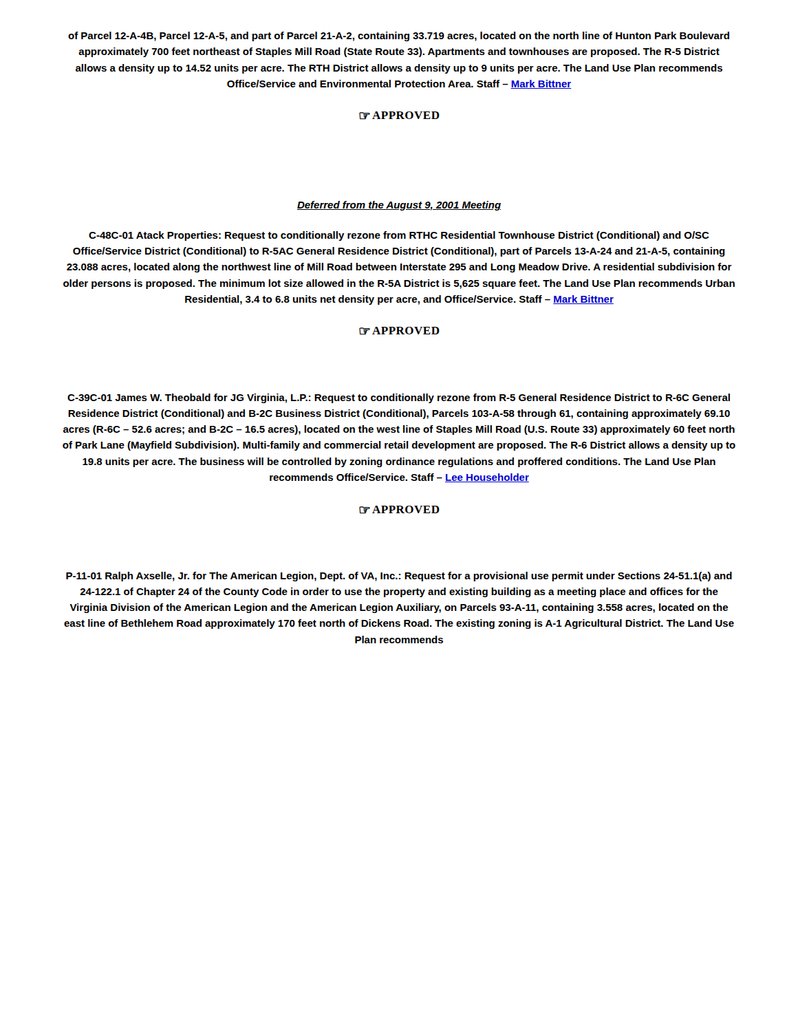of Parcel 12-A-4B, Parcel 12-A-5, and part of Parcel 21-A-2, containing 33.719 acres, located on the north line of Hunton Park Boulevard approximately 700 feet northeast of Staples Mill Road (State Route 33). Apartments and townhouses are proposed. The R-5 District allows a density up to 14.52 units per acre. The RTH District allows a density up to 9 units per acre. The Land Use Plan recommends Office/Service and Environmental Protection Area. Staff – Mark Bittner
☞APPROVED
Deferred from the August 9, 2001 Meeting
C-48C-01 Atack Properties: Request to conditionally rezone from RTHC Residential Townhouse District (Conditional) and O/SC Office/Service District (Conditional) to R-5AC General Residence District (Conditional), part of Parcels 13-A-24 and 21-A-5, containing 23.088 acres, located along the northwest line of Mill Road between Interstate 295 and Long Meadow Drive. A residential subdivision for older persons is proposed. The minimum lot size allowed in the R-5A District is 5,625 square feet. The Land Use Plan recommends Urban Residential, 3.4 to 6.8 units net density per acre, and Office/Service. Staff – Mark Bittner
☞APPROVED
C-39C-01 James W. Theobald for JG Virginia, L.P.: Request to conditionally rezone from R-5 General Residence District to R-6C General Residence District (Conditional) and B-2C Business District (Conditional), Parcels 103-A-58 through 61, containing approximately 69.10 acres (R-6C – 52.6 acres; and B-2C – 16.5 acres), located on the west line of Staples Mill Road (U.S. Route 33) approximately 60 feet north of Park Lane (Mayfield Subdivision). Multi-family and commercial retail development are proposed. The R-6 District allows a density up to 19.8 units per acre. The business will be controlled by zoning ordinance regulations and proffered conditions. The Land Use Plan recommends Office/Service. Staff – Lee Householder
☞APPROVED
P-11-01 Ralph Axselle, Jr. for The American Legion, Dept. of VA, Inc.: Request for a provisional use permit under Sections 24-51.1(a) and 24-122.1 of Chapter 24 of the County Code in order to use the property and existing building as a meeting place and offices for the Virginia Division of the American Legion and the American Legion Auxiliary, on Parcels 93-A-11, containing 3.558 acres, located on the east line of Bethlehem Road approximately 170 feet north of Dickens Road. The existing zoning is A-1 Agricultural District. The Land Use Plan recommends